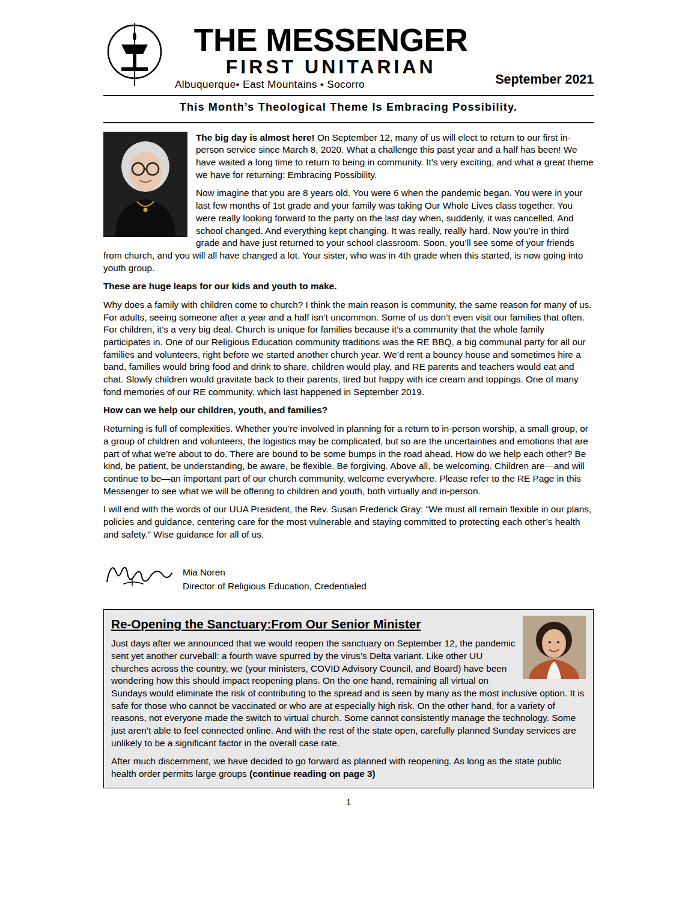THE MESSENGER
FIRST UNITARIAN
Albuquerque• East Mountains • Socorro
September 2021
This Month’s Theological Theme Is Embracing Possibility.
The big day is almost here! On September 12, many of us will elect to return to our first in-person service since March 8, 2020. What a challenge this past year and a half has been! We have waited a long time to return to being in community. It’s very exciting, and what a great theme we have for returning: Embracing Possibility.
Now imagine that you are 8 years old. You were 6 when the pandemic began. You were in your last few months of 1st grade and your family was taking Our Whole Lives class together. You were really looking forward to the party on the last day when, suddenly, it was cancelled. And school changed. And everything kept changing. It was really, really hard. Now you’re in third grade and have just returned to your school classroom. Soon, you’ll see some of your friends from church, and you will all have changed a lot. Your sister, who was in 4th grade when this started, is now going into youth group.
These are huge leaps for our kids and youth to make.
Why does a family with children come to church? I think the main reason is community, the same reason for many of us. For adults, seeing someone after a year and a half isn’t uncommon. Some of us don’t even visit our families that often. For children, it’s a very big deal. Church is unique for families because it’s a community that the whole family participates in. One of our Religious Education community traditions was the RE BBQ, a big communal party for all our families and volunteers, right before we started another church year. We’d rent a bouncy house and sometimes hire a band, families would bring food and drink to share, children would play, and RE parents and teachers would eat and chat. Slowly children would gravitate back to their parents, tired but happy with ice cream and toppings. One of many fond memories of our RE community, which last happened in September 2019.
How can we help our children, youth, and families?
Returning is full of complexities. Whether you’re involved in planning for a return to in-person worship, a small group, or a group of children and volunteers, the logistics may be complicated, but so are the uncertainties and emotions that are part of what we’re about to do. There are bound to be some bumps in the road ahead. How do we help each other? Be kind, be patient, be understanding, be aware, be flexible. Be forgiving. Above all, be welcoming. Children are—and will continue to be—an important part of our church community, welcome everywhere. Please refer to the RE Page in this Messenger to see what we will be offering to children and youth, both virtually and in-person.
I will end with the words of our UUA President, the Rev. Susan Frederick Gray: “We must all remain flexible in our plans, policies and guidance, centering care for the most vulnerable and staying committed to protecting each other’s health and safety.” Wise guidance for all of us.
Mia Noren
Director of Religious Education, Credentialed
Re-Opening the Sanctuary:From Our Senior Minister
Just days after we announced that we would reopen the sanctuary on September 12, the pandemic sent yet another curveball: a fourth wave spurred by the virus’s Delta variant. Like other UU churches across the country, we (your ministers, COVID Advisory Council, and Board) have been wondering how this should impact reopening plans. On the one hand, remaining all virtual on Sundays would eliminate the risk of contributing to the spread and is seen by many as the most inclusive option. It is safe for those who cannot be vaccinated or who are at especially high risk. On the other hand, for a variety of reasons, not everyone made the switch to virtual church. Some cannot consistently manage the technology. Some just aren’t able to feel connected online. And with the rest of the state open, carefully planned Sunday services are unlikely to be a significant factor in the overall case rate.
After much discernment, we have decided to go forward as planned with reopening. As long as the state public health order permits large groups (continue reading on page 3)
1